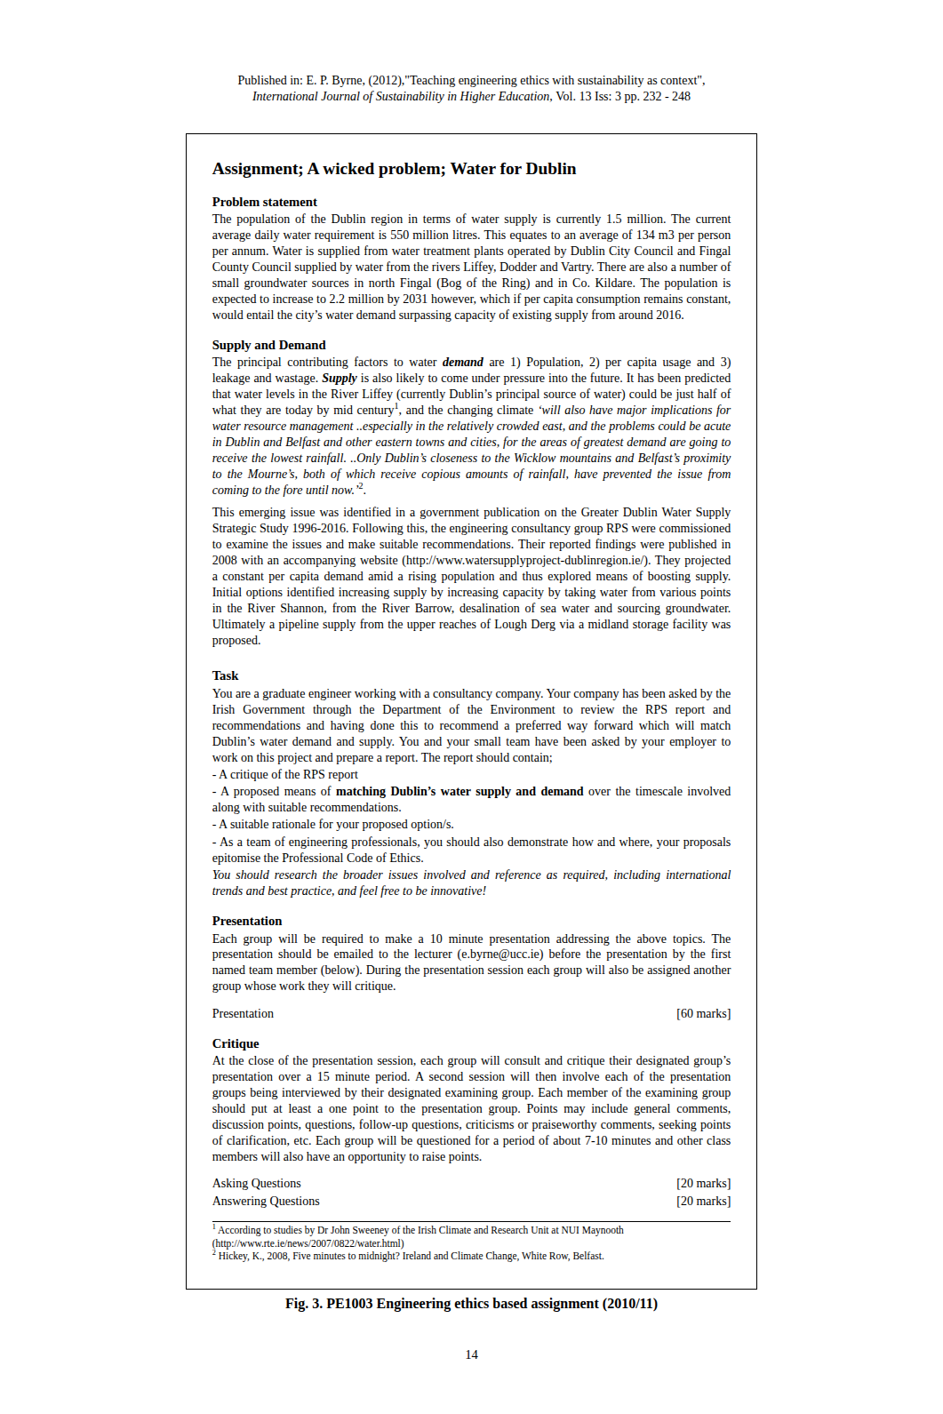Published in: E. P. Byrne, (2012),"Teaching engineering ethics with sustainability as context",
International Journal of Sustainability in Higher Education, Vol. 13 Iss: 3 pp. 232 - 248
Assignment; A wicked problem; Water for Dublin
Problem statement
The population of the Dublin region in terms of water supply is currently 1.5 million. The current average daily water requirement is 550 million litres. This equates to an average of 134 m3 per person per annum. Water is supplied from water treatment plants operated by Dublin City Council and Fingal County Council supplied by water from the rivers Liffey, Dodder and Vartry. There are also a number of small groundwater sources in north Fingal (Bog of the Ring) and in Co. Kildare. The population is expected to increase to 2.2 million by 2031 however, which if per capita consumption remains constant, would entail the city’s water demand surpassing capacity of existing supply from around 2016.
Supply and Demand
The principal contributing factors to water demand are 1) Population, 2) per capita usage and 3) leakage and wastage. Supply is also likely to come under pressure into the future. It has been predicted that water levels in the River Liffey (currently Dublin’s principal source of water) could be just half of what they are today by mid century1, and the changing climate ‘will also have major implications for water resource management ..especially in the relatively crowded east, and the problems could be acute in Dublin and Belfast and other eastern towns and cities, for the areas of greatest demand are going to receive the lowest rainfall. ..Only Dublin’s closeness to the Wicklow mountains and Belfast’s proximity to the Mourne’s, both of which receive copious amounts of rainfall, have prevented the issue from coming to the fore until now.’2.
This emerging issue was identified in a government publication on the Greater Dublin Water Supply Strategic Study 1996-2016. Following this, the engineering consultancy group RPS were commissioned to examine the issues and make suitable recommendations. Their reported findings were published in 2008 with an accompanying website (http://www.watersupplyproject-dublinregion.ie/). They projected a constant per capita demand amid a rising population and thus explored means of boosting supply. Initial options identified increasing supply by increasing capacity by taking water from various points in the River Shannon, from the River Barrow, desalination of sea water and sourcing groundwater. Ultimately a pipeline supply from the upper reaches of Lough Derg via a midland storage facility was proposed.
Task
You are a graduate engineer working with a consultancy company. Your company has been asked by the Irish Government through the Department of the Environment to review the RPS report and recommendations and having done this to recommend a preferred way forward which will match Dublin’s water demand and supply. You and your small team have been asked by your employer to work on this project and prepare a report. The report should contain;
- A critique of the RPS report
- A proposed means of matching Dublin’s water supply and demand over the timescale involved along with suitable recommendations.
- A suitable rationale for your proposed option/s.
- As a team of engineering professionals, you should also demonstrate how and where, your proposals epitomise the Professional Code of Ethics.
You should research the broader issues involved and reference as required, including international trends and best practice, and feel free to be innovative!
Presentation
Each group will be required to make a 10 minute presentation addressing the above topics. The presentation should be emailed to the lecturer (e.byrne@ucc.ie) before the presentation by the first named team member (below). During the presentation session each group will also be assigned another group whose work they will critique.
Presentation [60 marks]
Critique
At the close of the presentation session, each group will consult and critique their designated group’s presentation over a 15 minute period. A second session will then involve each of the presentation groups being interviewed by their designated examining group. Each member of the examining group should put at least a one point to the presentation group. Points may include general comments, discussion points, questions, follow-up questions, criticisms or praiseworthy comments, seeking points of clarification, etc. Each group will be questioned for a period of about 7-10 minutes and other class members will also have an opportunity to raise points.
Asking Questions [20 marks]
Answering Questions [20 marks]
1 According to studies by Dr John Sweeney of the Irish Climate and Research Unit at NUI Maynooth
(http://www.rte.ie/news/2007/0822/water.html)
2 Hickey, K., 2008, Five minutes to midnight? Ireland and Climate Change, White Row, Belfast.
Fig. 3. PE1003 Engineering ethics based assignment (2010/11)
14